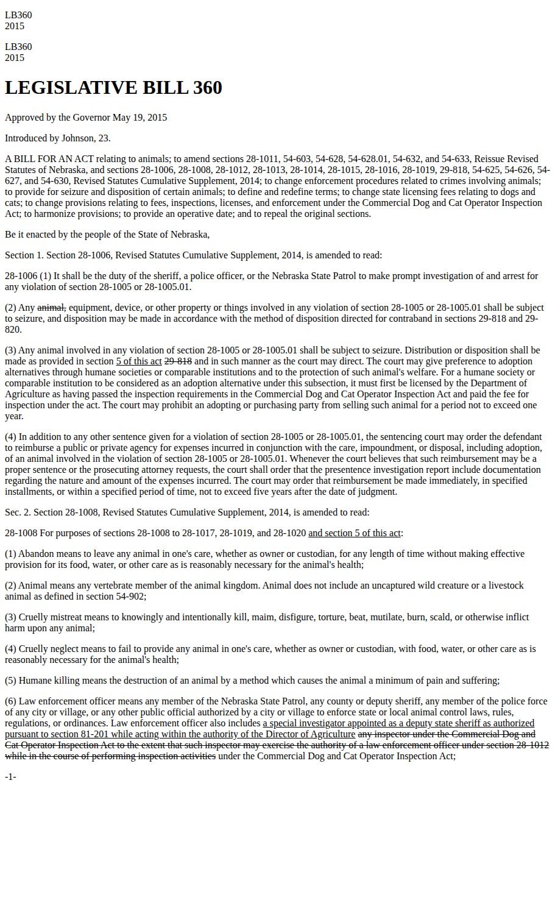LB360
2015
LB360
2015
LEGISLATIVE BILL 360
Approved by the Governor May 19, 2015
Introduced by Johnson, 23.
A BILL FOR AN ACT relating to animals; to amend sections 28-1011, 54-603, 54-628, 54-628.01, 54-632, and 54-633, Reissue Revised Statutes of Nebraska, and sections 28-1006, 28-1008, 28-1012, 28-1013, 28-1014, 28-1015, 28-1016, 28-1019, 29-818, 54-625, 54-626, 54-627, and 54-630, Revised Statutes Cumulative Supplement, 2014; to change enforcement procedures related to crimes involving animals; to provide for seizure and disposition of certain animals; to define and redefine terms; to change state licensing fees relating to dogs and cats; to change provisions relating to fees, inspections, licenses, and enforcement under the Commercial Dog and Cat Operator Inspection Act; to harmonize provisions; to provide an operative date; and to repeal the original sections.
Be it enacted by the people of the State of Nebraska,
Section 1. Section 28-1006, Revised Statutes Cumulative Supplement, 2014, is amended to read:
28-1006 (1) It shall be the duty of the sheriff, a police officer, or the Nebraska State Patrol to make prompt investigation of and arrest for any violation of section 28-1005 or 28-1005.01.
(2) Any animal, equipment, device, or other property or things involved in any violation of section 28-1005 or 28-1005.01 shall be subject to seizure, and disposition may be made in accordance with the method of disposition directed for contraband in sections 29-818 and 29-820.
(3) Any animal involved in any violation of section 28-1005 or 28-1005.01 shall be subject to seizure. Distribution or disposition shall be made as provided in section 5 of this act 29-818 and in such manner as the court may direct. The court may give preference to adoption alternatives through humane societies or comparable institutions and to the protection of such animal's welfare. For a humane society or comparable institution to be considered as an adoption alternative under this subsection, it must first be licensed by the Department of Agriculture as having passed the inspection requirements in the Commercial Dog and Cat Operator Inspection Act and paid the fee for inspection under the act. The court may prohibit an adopting or purchasing party from selling such animal for a period not to exceed one year.
(4) In addition to any other sentence given for a violation of section 28-1005 or 28-1005.01, the sentencing court may order the defendant to reimburse a public or private agency for expenses incurred in conjunction with the care, impoundment, or disposal, including adoption, of an animal involved in the violation of section 28-1005 or 28-1005.01. Whenever the court believes that such reimbursement may be a proper sentence or the prosecuting attorney requests, the court shall order that the presentence investigation report include documentation regarding the nature and amount of the expenses incurred. The court may order that reimbursement be made immediately, in specified installments, or within a specified period of time, not to exceed five years after the date of judgment.
Sec. 2. Section 28-1008, Revised Statutes Cumulative Supplement, 2014, is amended to read:
28-1008 For purposes of sections 28-1008 to 28-1017, 28-1019, and 28-1020 and section 5 of this act:
(1) Abandon means to leave any animal in one's care, whether as owner or custodian, for any length of time without making effective provision for its food, water, or other care as is reasonably necessary for the animal's health;
(2) Animal means any vertebrate member of the animal kingdom. Animal does not include an uncaptured wild creature or a livestock animal as defined in section 54-902;
(3) Cruelly mistreat means to knowingly and intentionally kill, maim, disfigure, torture, beat, mutilate, burn, scald, or otherwise inflict harm upon any animal;
(4) Cruelly neglect means to fail to provide any animal in one's care, whether as owner or custodian, with food, water, or other care as is reasonably necessary for the animal's health;
(5) Humane killing means the destruction of an animal by a method which causes the animal a minimum of pain and suffering;
(6) Law enforcement officer means any member of the Nebraska State Patrol, any county or deputy sheriff, any member of the police force of any city or village, or any other public official authorized by a city or village to enforce state or local animal control laws, rules, regulations, or ordinances. Law enforcement officer also includes a special investigator appointed as a deputy state sheriff as authorized pursuant to section 81-201 while acting within the authority of the Director of Agriculture any inspector under the Commercial Dog and Cat Operator Inspection Act to the extent that such inspector may exercise the authority of a law enforcement officer under section 28-1012 while in the course of performing inspection activities under the Commercial Dog and Cat Operator Inspection Act;
-1-